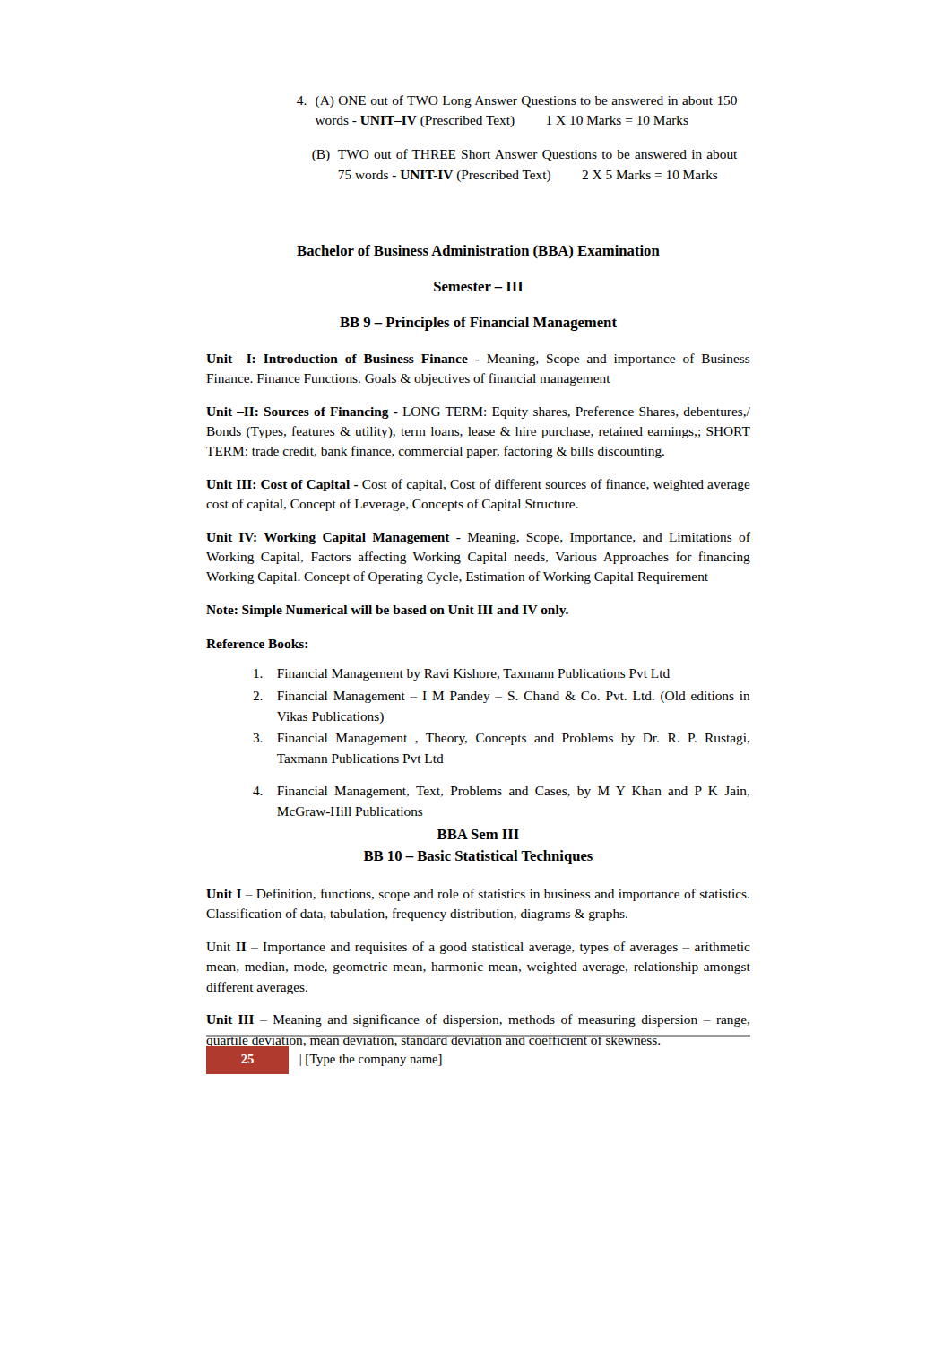4.
(A) ONE out of TWO Long Answer Questions to be answered in about 150 words - UNIT–IV (Prescribed Text) 1 X 10 Marks = 10 Marks
(B)
TWO out of THREE Short Answer Questions to be answered in about 75 words - UNIT-IV (Prescribed Text) 2 X 5 Marks = 10 Marks
Bachelor of Business Administration (BBA) Examination
Semester – III
BB 9 – Principles of Financial Management
Unit –I: Introduction of Business Finance - Meaning, Scope and importance of Business Finance. Finance Functions. Goals & objectives of financial management
Unit –II: Sources of Financing - LONG TERM: Equity shares, Preference Shares, debentures,/ Bonds (Types, features & utility), term loans, lease & hire purchase, retained earnings,; SHORT TERM: trade credit, bank finance, commercial paper, factoring & bills discounting.
Unit III: Cost of Capital - Cost of capital, Cost of different sources of finance, weighted average cost of capital, Concept of Leverage, Concepts of Capital Structure.
Unit IV: Working Capital Management - Meaning, Scope, Importance, and Limitations of Working Capital, Factors affecting Working Capital needs, Various Approaches for financing Working Capital. Concept of Operating Cycle, Estimation of Working Capital Requirement
Note: Simple Numerical will be based on Unit III and IV only.
Reference Books:
Financial Management by Ravi Kishore, Taxmann Publications Pvt Ltd
Financial Management – I M Pandey – S. Chand & Co. Pvt. Ltd. (Old editions in Vikas Publications)
Financial Management , Theory, Concepts and Problems by Dr. R. P. Rustagi, Taxmann Publications Pvt Ltd
Financial Management, Text, Problems and Cases, by M Y Khan and P K Jain, McGraw-Hill Publications
BBA Sem III
BB 10 – Basic Statistical Techniques
Unit I – Definition, functions, scope and role of statistics in business and importance of statistics. Classification of data, tabulation, frequency distribution, diagrams & graphs.
Unit II – Importance and requisites of a good statistical average, types of averages – arithmetic mean, median, mode, geometric mean, harmonic mean, weighted average, relationship amongst different averages.
Unit III – Meaning and significance of dispersion, methods of measuring dispersion – range, quartile deviation, mean deviation, standard deviation and coefficient of skewness.
25 | [Type the company name]